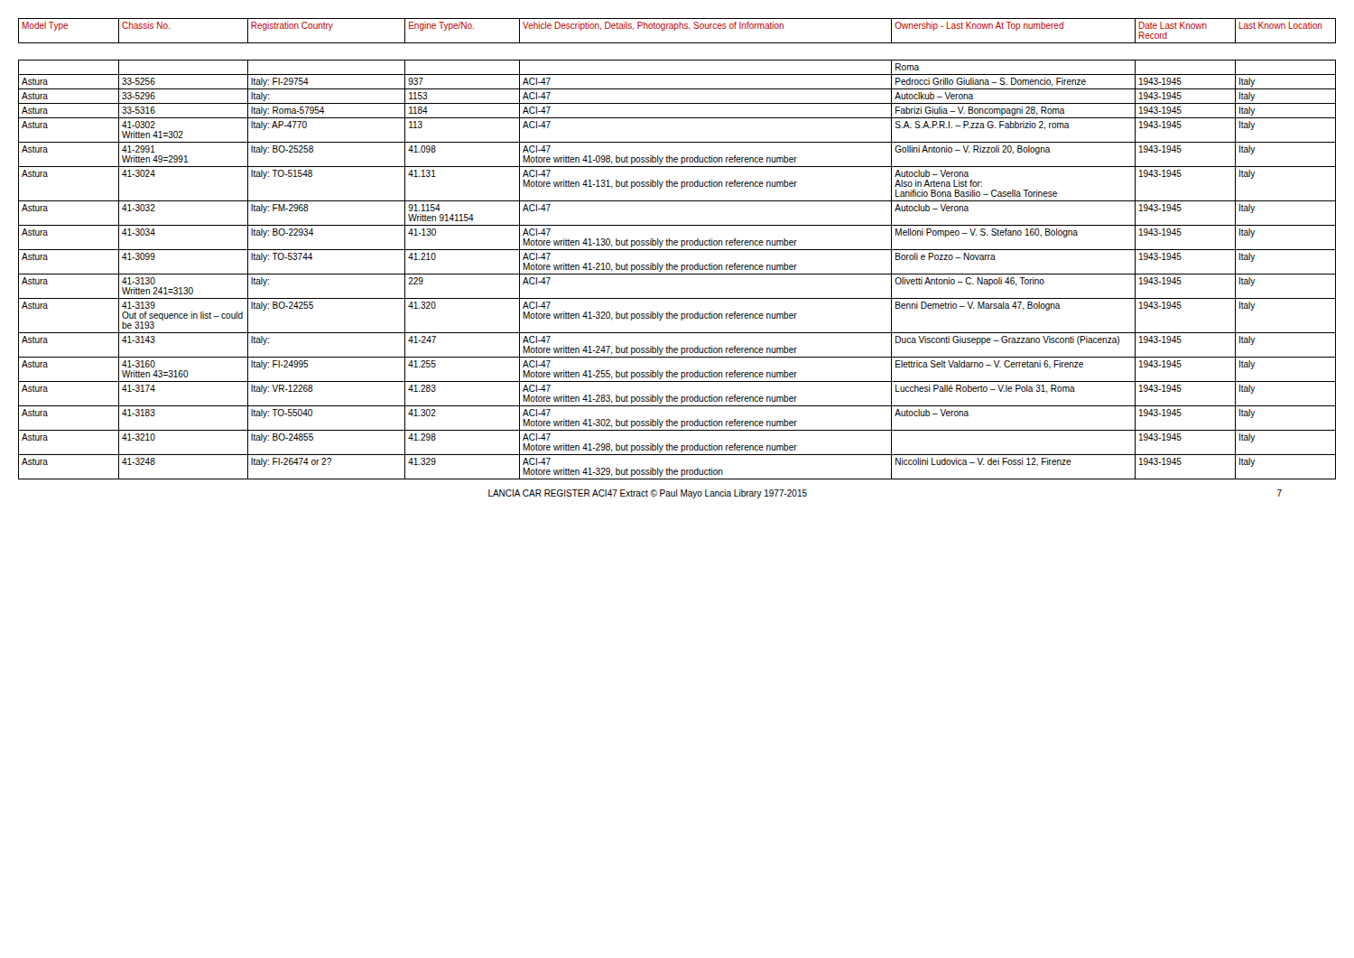| Model Type | Chassis No. | Registration Country | Engine Type/No. | Vehicle Description, Details, Photographs, Sources of Information | Ownership - Last Known At Top numbered | Date Last Known Record | Last Known Location |
| --- | --- | --- | --- | --- | --- | --- | --- |
| | | | | | Roma | | |
| Astura | 33-5256 | Italy: FI-29754 | 937 | ACI-47 | Pedrocci Grillo Giuliana – S. Domencio, Firenze | 1943-1945 | Italy |
| Astura | 33-5296 | Italy: | 1153 | ACI-47 | Autoclkub – Verona | 1943-1945 | Italy |
| Astura | 33-5316 | Italy: Roma-57954 | 1184 | ACI-47 | Fabrizi Giulia – V. Boncompagni 28, Roma | 1943-1945 | Italy |
| Astura | 41-0302 Written 41=302 | Italy: AP-4770 | 113 | ACI-47 | S.A. S.A.P.R.I. – P.zza G. Fabbrizio 2, roma | 1943-1945 | Italy |
| Astura | 41-2991 Written 49=2991 | Italy: BO-25258 | 41.098 | ACI-47 Motore written 41-098, but possibly the production reference number | Gollini Antonio – V. Rizzoli 20, Bologna | 1943-1945 | Italy |
| Astura | 41-3024 | Italy: TO-51548 | 41.131 | ACI-47 Motore written 41-131, but possibly the production reference number | Autoclub – Verona Also in Artena List for: Lanificio Bona Basilio – Casella Torinese | 1943-1945 | Italy |
| Astura | 41-3032 | Italy: FM-2968 | 91.1154 Written 9141154 | ACI-47 | Autoclub – Verona | 1943-1945 | Italy |
| Astura | 41-3034 | Italy: BO-22934 | 41-130 | ACI-47 Motore written 41-130, but possibly the production reference number | Melloni Pompeo – V. S. Stefano 160, Bologna | 1943-1945 | Italy |
| Astura | 41-3099 | Italy: TO-53744 | 41.210 | ACI-47 Motore written 41-210, but possibly the production reference number | Boroli e Pozzo – Novarra | 1943-1945 | Italy |
| Astura | 41-3130 Written 241=3130 | Italy: | 229 | ACI-47 | Olivetti Antonio – C. Napoli 46, Torino | 1943-1945 | Italy |
| Astura | 41-3139 Out of sequence in list – could be 3193 | Italy: BO-24255 | 41.320 | ACI-47 Motore written 41-320, but possibly the production reference number | Benni Demetrio – V. Marsala 47, Bologna | 1943-1945 | Italy |
| Astura | 41-3143 | Italy: | 41-247 | ACI-47 Motore written 41-247, but possibly the production reference number | Duca Visconti Giuseppe – Grazzano Visconti (Piacenza) | 1943-1945 | Italy |
| Astura | 41-3160 Written 43=3160 | Italy: FI-24995 | 41.255 | ACI-47 Motore written 41-255, but possibly the production reference number | Elettrica Selt Valdarno – V. Cerretani 6, Firenze | 1943-1945 | Italy |
| Astura | 41-3174 | Italy: VR-12268 | 41.283 | ACI-47 Motore written 41-283, but possibly the production reference number | Lucchesi Pallé Roberto – V.le Pola 31, Roma | 1943-1945 | Italy |
| Astura | 41-3183 | Italy: TO-55040 | 41.302 | ACI-47 Motore written 41-302, but possibly the production reference number | Autoclub – Verona | 1943-1945 | Italy |
| Astura | 41-3210 | Italy: BO-24855 | 41.298 | ACI-47 Motore written 41-298, but possibly the production reference number | | 1943-1945 | Italy |
| Astura | 41-3248 | Italy: FI-26474 or 2? | 41.329 | ACI-47 Motore written 41-329, but possibly the production | Niccolini Ludovica – V. dei Fossi 12, Firenze | 1943-1945 | Italy |
LANCIA CAR REGISTER ACI47 Extract © Paul Mayo Lancia Library 1977-2015 7